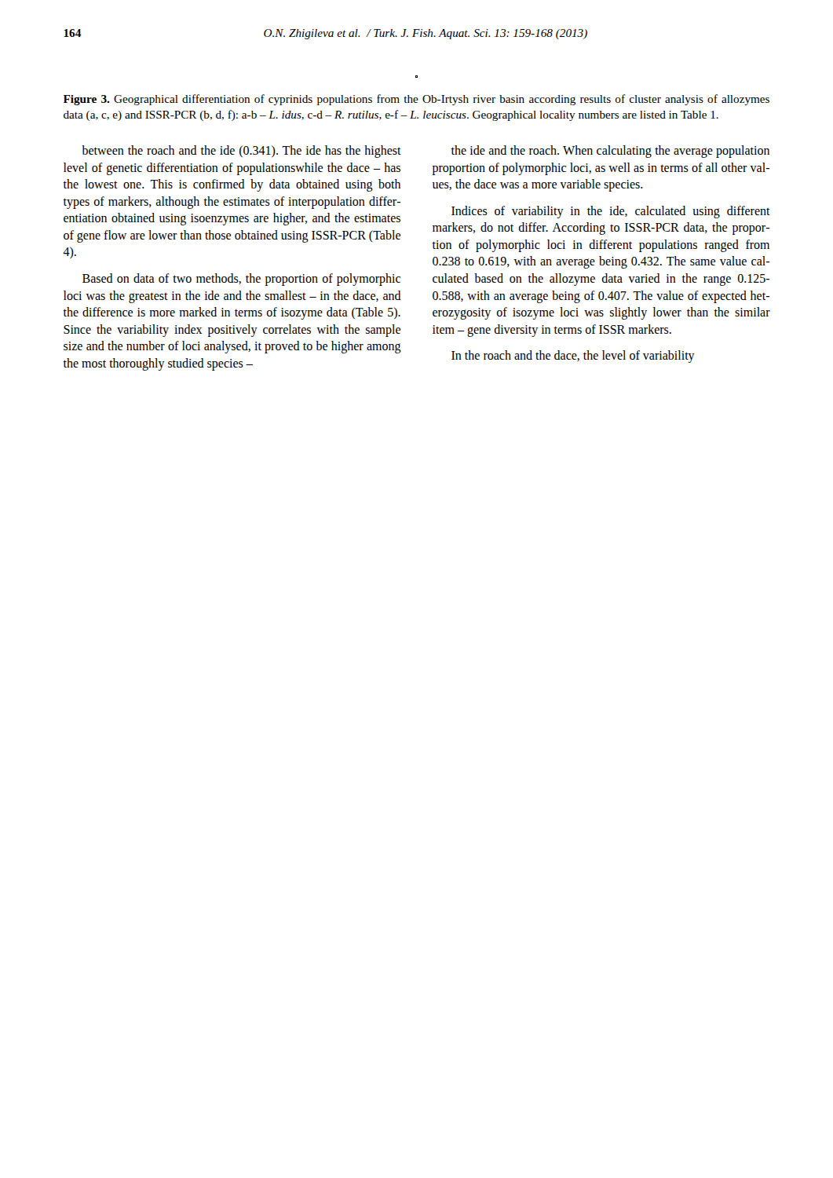164 O.N. Zhigileva et al. / Turk. J. Fish. Aquat. Sci. 13: 159-168 (2013)
Figure 3. Geographical differentiation of cyprinids populations from the Ob-Irtysh river basin according results of cluster analysis of allozymes data (a, c, e) and ISSR-PCR (b, d, f): a-b – L. idus, c-d – R. rutilus, e-f – L. leuciscus. Geographical locality numbers are listed in Table 1.
between the roach and the ide (0.341). The ide has the highest level of genetic differentiation of populationswhile the dace – has the lowest one. This is confirmed by data obtained using both types of markers, although the estimates of interpopulation differentiation obtained using isoenzymes are higher, and the estimates of gene flow are lower than those obtained using ISSR-PCR (Table 4).
Based on data of two methods, the proportion of polymorphic loci was the greatest in the ide and the smallest – in the dace, and the difference is more marked in terms of isozyme data (Table 5). Since the variability index positively correlates with the sample size and the number of loci analysed, it proved to be higher among the most thoroughly studied species –
the ide and the roach. When calculating the average population proportion of polymorphic loci, as well as in terms of all other values, the dace was a more variable species.
Indices of variability in the ide, calculated using different markers, do not differ. According to ISSR-PCR data, the proportion of polymorphic loci in different populations ranged from 0.238 to 0.619, with an average being 0.432. The same value calculated based on the allozyme data varied in the range 0.125-0.588, with an average being of 0.407. The value of expected heterozygosity of isozyme loci was slightly lower than the similar item – gene diversity in terms of ISSR markers.
In the roach and the dace, the level of variability